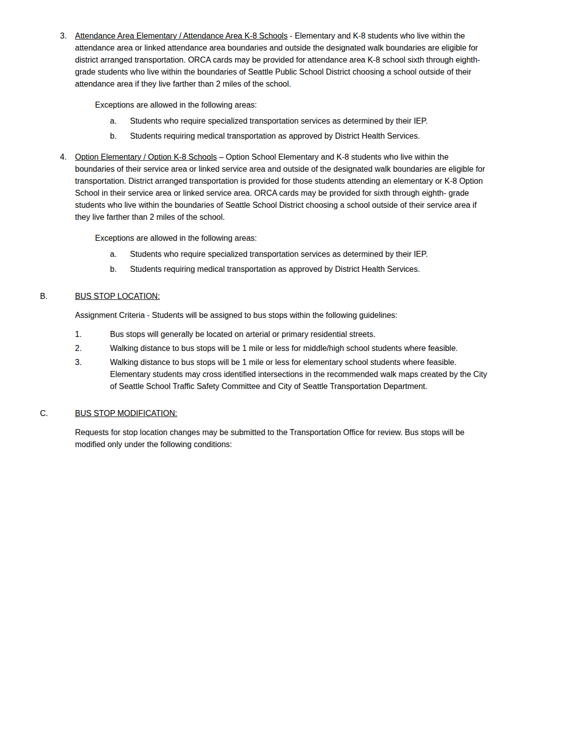3.
Attendance Area Elementary / Attendance Area K-8 Schools - Elementary and K-8 students who live within the attendance area or linked attendance area boundaries and outside the designated walk boundaries are eligible for district arranged transportation. ORCA cards may be provided for attendance area K-8 school sixth through eighth-grade students who live within the boundaries of Seattle Public School District choosing a school outside of their attendance area if they live farther than 2 miles of the school.
Exceptions are allowed in the following areas:
a. Students who require specialized transportation services as determined by their IEP.
b. Students requiring medical transportation as approved by District Health Services.
4.
Option Elementary / Option K-8 Schools – Option School Elementary and K-8 students who live within the boundaries of their service area or linked service area and outside of the designated walk boundaries are eligible for transportation. District arranged transportation is provided for those students attending an elementary or K-8 Option School in their service area or linked service area. ORCA cards may be provided for sixth through eighth- grade students who live within the boundaries of Seattle School District choosing a school outside of their service area if they live farther than 2 miles of the school.
Exceptions are allowed in the following areas:
a. Students who require specialized transportation services as determined by their IEP.
b. Students requiring medical transportation as approved by District Health Services.
B.
BUS STOP LOCATION:
Assignment Criteria - Students will be assigned to bus stops within the following guidelines:
1. Bus stops will generally be located on arterial or primary residential streets.
2. Walking distance to bus stops will be 1 mile or less for middle/high school students where feasible.
3. Walking distance to bus stops will be 1 mile or less for elementary school students where feasible. Elementary students may cross identified intersections in the recommended walk maps created by the City of Seattle School Traffic Safety Committee and City of Seattle Transportation Department.
C.
BUS STOP MODIFICATION:
Requests for stop location changes may be submitted to the Transportation Office for review. Bus stops will be modified only under the following conditions: